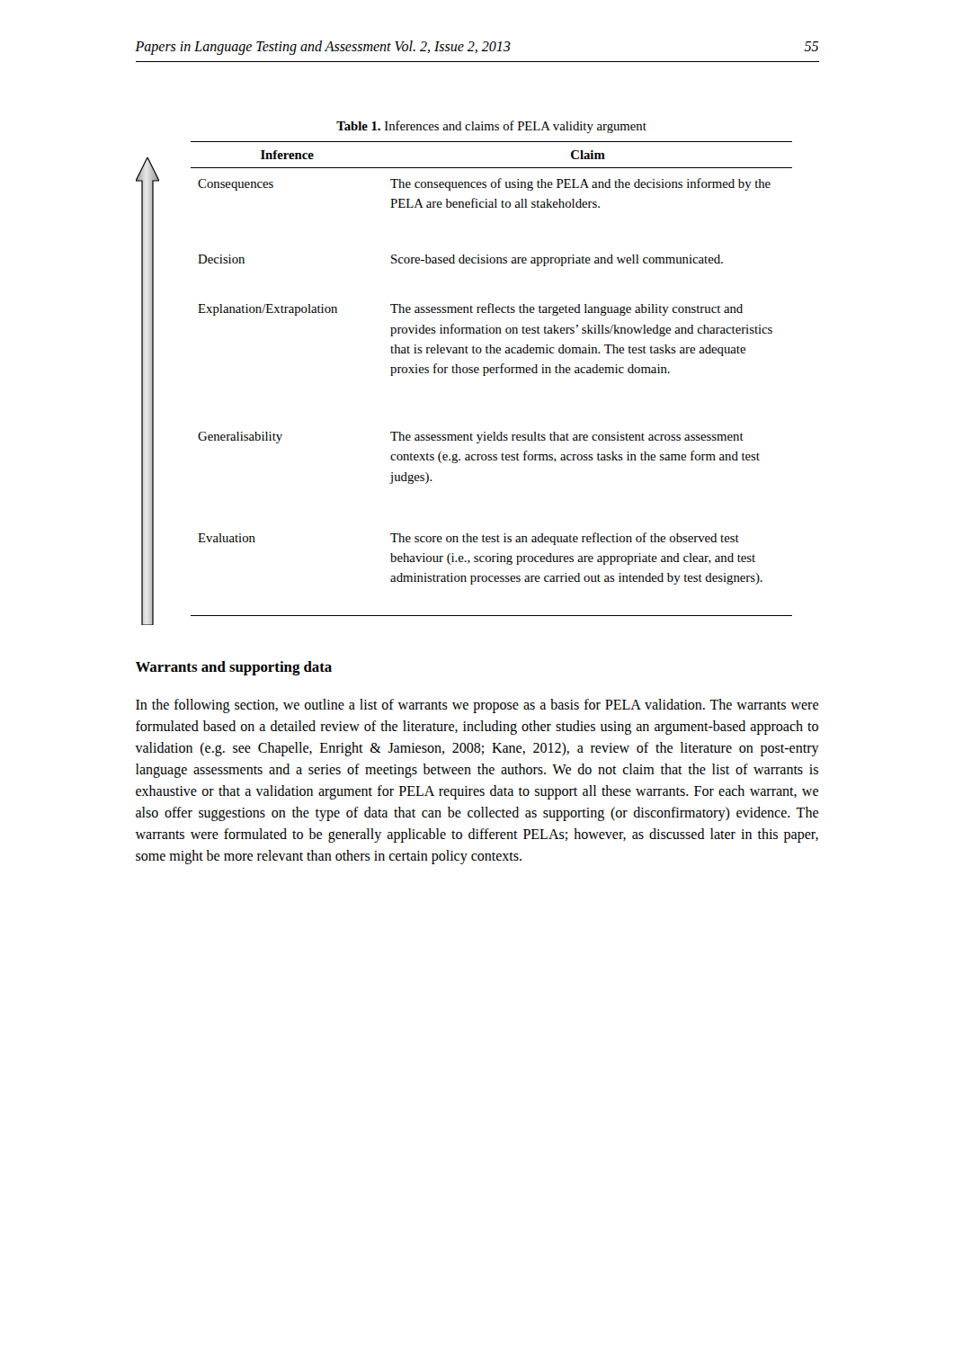Papers in Language Testing and Assessment Vol. 2, Issue 2, 2013 55
Table 1. Inferences and claims of PELA validity argument
| Inference | Claim |
| --- | --- |
| Consequences | The consequences of using the PELA and the decisions informed by the PELA are beneficial to all stakeholders. |
| Decision | Score-based decisions are appropriate and well communicated. |
| Explanation/Extrapolation | The assessment reflects the targeted language ability construct and provides information on test takers’ skills/knowledge and characteristics that is relevant to the academic domain. The test tasks are adequate proxies for those performed in the academic domain. |
| Generalisability | The assessment yields results that are consistent across assessment contexts (e.g. across test forms, across tasks in the same form and test judges). |
| Evaluation | The score on the test is an adequate reflection of the observed test behaviour (i.e., scoring procedures are appropriate and clear, and test administration processes are carried out as intended by test designers). |
Warrants and supporting data
In the following section, we outline a list of warrants we propose as a basis for PELA validation. The warrants were formulated based on a detailed review of the literature, including other studies using an argument-based approach to validation (e.g. see Chapelle, Enright & Jamieson, 2008; Kane, 2012), a review of the literature on post-entry language assessments and a series of meetings between the authors. We do not claim that the list of warrants is exhaustive or that a validation argument for PELA requires data to support all these warrants. For each warrant, we also offer suggestions on the type of data that can be collected as supporting (or disconfirmatory) evidence. The warrants were formulated to be generally applicable to different PELAs; however, as discussed later in this paper, some might be more relevant than others in certain policy contexts.